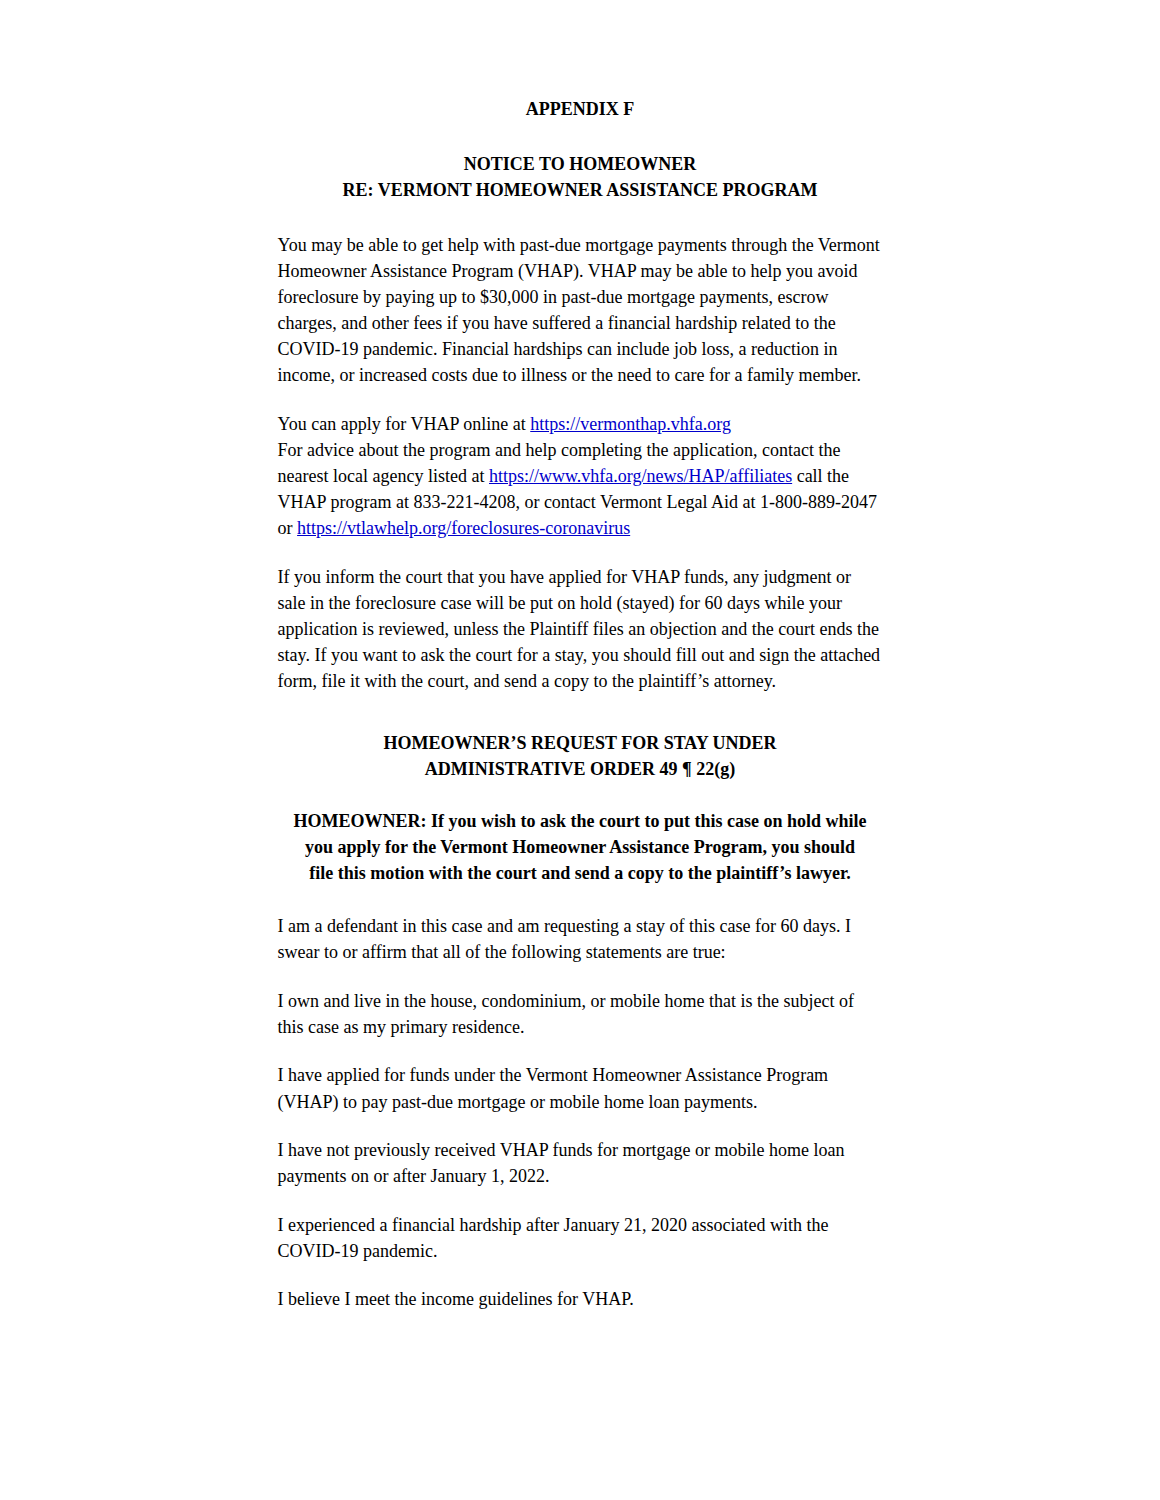APPENDIX F
NOTICE TO HOMEOWNER
RE: VERMONT HOMEOWNER ASSISTANCE PROGRAM
You may be able to get help with past-due mortgage payments through the Vermont Homeowner Assistance Program (VHAP). VHAP may be able to help you avoid foreclosure by paying up to $30,000 in past-due mortgage payments, escrow charges, and other fees if you have suffered a financial hardship related to the COVID-19 pandemic. Financial hardships can include job loss, a reduction in income, or increased costs due to illness or the need to care for a family member.
You can apply for VHAP online at https://vermonthap.vhfa.org
For advice about the program and help completing the application, contact the nearest local agency listed at https://www.vhfa.org/news/HAP/affiliates call the VHAP program at 833-221-4208, or contact Vermont Legal Aid at 1-800-889-2047 or https://vtlawhelp.org/foreclosures-coronavirus
If you inform the court that you have applied for VHAP funds, any judgment or sale in the foreclosure case will be put on hold (stayed) for 60 days while your application is reviewed, unless the Plaintiff files an objection and the court ends the stay. If you want to ask the court for a stay, you should fill out and sign the attached form, file it with the court, and send a copy to the plaintiff’s attorney.
HOMEOWNER’S REQUEST FOR STAY UNDER
ADMINISTRATIVE ORDER 49 ¶ 22(g)
HOMEOWNER: If you wish to ask the court to put this case on hold while you apply for the Vermont Homeowner Assistance Program, you should file this motion with the court and send a copy to the plaintiff’s lawyer.
I am a defendant in this case and am requesting a stay of this case for 60 days. I swear to or affirm that all of the following statements are true:
I own and live in the house, condominium, or mobile home that is the subject of this case as my primary residence.
I have applied for funds under the Vermont Homeowner Assistance Program (VHAP) to pay past-due mortgage or mobile home loan payments.
I have not previously received VHAP funds for mortgage or mobile home loan payments on or after January 1, 2022.
I experienced a financial hardship after January 21, 2020 associated with the COVID-19 pandemic.
I believe I meet the income guidelines for VHAP.